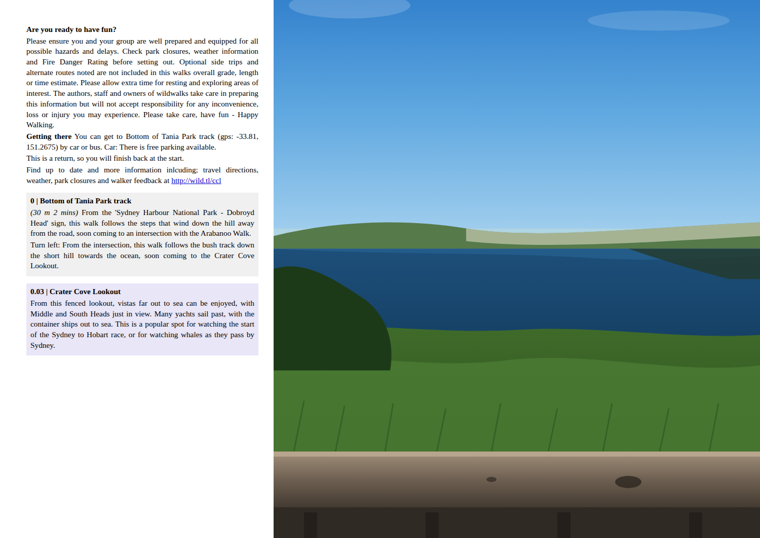Are you ready to have fun?
Please ensure you and your group are well prepared and equipped for all possible hazards and delays. Check park closures, weather information and Fire Danger Rating before setting out. Optional side trips and alternate routes noted are not included in this walks overall grade, length or time estimate. Please allow extra time for resting and exploring areas of interest. The authors, staff and owners of wildwalks take care in preparing this information but will not accept responsibility for any inconvenience, loss or injury you may experience. Please take care, have fun - Happy Walking.
Getting there You can get to Bottom of Tania Park track (gps: -33.81, 151.2675) by car or bus. Car: There is free parking available.
This is a return, so you will finish back at the start.
Find up to date and more information inlcuding; travel directions, weather, park closures and walker feedback at http://wild.tl/ccl
0 | Bottom of Tania Park track
(30 m 2 mins) From the 'Sydney Harbour National Park - Dobroyd Head' sign, this walk follows the steps that wind down the hill away from the road, soon coming to an intersection with the Arabanoo Walk.
Turn left: From the intersection, this walk follows the bush track down the short hill towards the ocean, soon coming to the Crater Cove Lookout.
0.03 | Crater Cove Lookout
From this fenced lookout, vistas far out to sea can be enjoyed, with Middle and South Heads just in view. Many yachts sail past, with the container ships out to sea. This is a popular spot for watching the start of the Sydney to Hobart race, or for watching whales as they pass by Sydney.